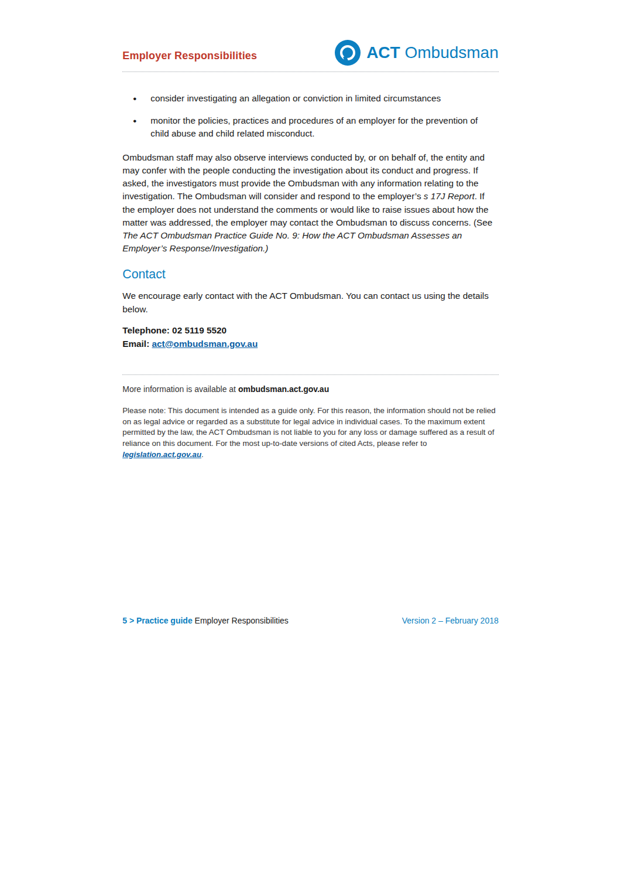Employer Responsibilities
ACT Ombudsman
consider investigating an allegation or conviction in limited circumstances
monitor the policies, practices and procedures of an employer for the prevention of child abuse and child related misconduct.
Ombudsman staff may also observe interviews conducted by, or on behalf of, the entity and may confer with the people conducting the investigation about its conduct and progress. If asked, the investigators must provide the Ombudsman with any information relating to the investigation. The Ombudsman will consider and respond to the employer’s s 17J Report. If the employer does not understand the comments or would like to raise issues about how the matter was addressed, the employer may contact the Ombudsman to discuss concerns. (See The ACT Ombudsman Practice Guide No. 9: How the ACT Ombudsman Assesses an Employer’s Response/Investigation.)
Contact
We encourage early contact with the ACT Ombudsman. You can contact us using the details below.
Telephone: 02 5119 5520
Email: act@ombudsman.gov.au
More information is available at ombudsman.act.gov.au
Please note: This document is intended as a guide only. For this reason, the information should not be relied on as legal advice or regarded as a substitute for legal advice in individual cases. To the maximum extent permitted by the law, the ACT Ombudsman is not liable to you for any loss or damage suffered as a result of reliance on this document. For the most up-to-date versions of cited Acts, please refer to legislation.act.gov.au.
5 > Practice guide Employer Responsibilities
Version 2 – February 2018